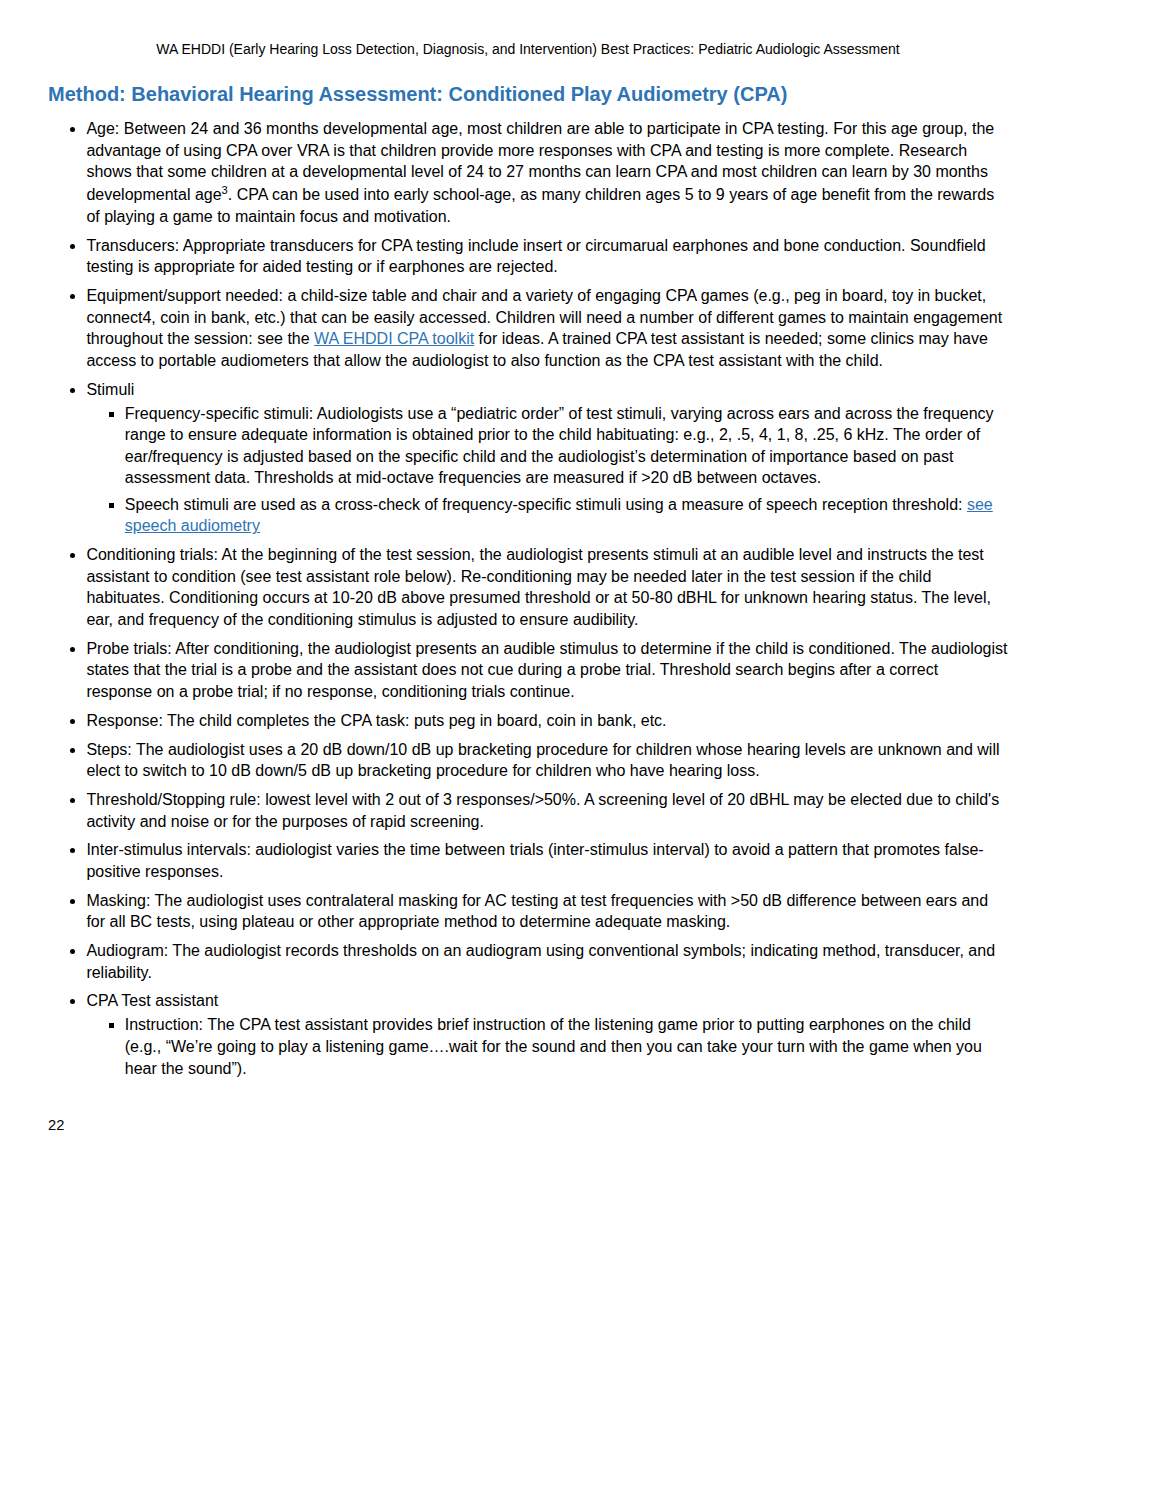WA EHDDI (Early Hearing Loss Detection, Diagnosis, and Intervention) Best Practices: Pediatric Audiologic Assessment
Method: Behavioral Hearing Assessment: Conditioned Play Audiometry (CPA)
Age: Between 24 and 36 months developmental age, most children are able to participate in CPA testing. For this age group, the advantage of using CPA over VRA is that children provide more responses with CPA and testing is more complete. Research shows that some children at a developmental level of 24 to 27 months can learn CPA and most children can learn by 30 months developmental age3. CPA can be used into early school-age, as many children ages 5 to 9 years of age benefit from the rewards of playing a game to maintain focus and motivation.
Transducers: Appropriate transducers for CPA testing include insert or circumarual earphones and bone conduction. Soundfield testing is appropriate for aided testing or if earphones are rejected.
Equipment/support needed: a child-size table and chair and a variety of engaging CPA games (e.g., peg in board, toy in bucket, connect4, coin in bank, etc.) that can be easily accessed. Children will need a number of different games to maintain engagement throughout the session: see the WA EHDDI CPA toolkit for ideas. A trained CPA test assistant is needed; some clinics may have access to portable audiometers that allow the audiologist to also function as the CPA test assistant with the child.
Stimuli
Frequency-specific stimuli: Audiologists use a “pediatric order” of test stimuli, varying across ears and across the frequency range to ensure adequate information is obtained prior to the child habituating: e.g., 2, .5, 4, 1, 8, .25, 6 kHz. The order of ear/frequency is adjusted based on the specific child and the audiologist’s determination of importance based on past assessment data. Thresholds at mid-octave frequencies are measured if >20 dB between octaves.
Speech stimuli are used as a cross-check of frequency-specific stimuli using a measure of speech reception threshold: see speech audiometry
Conditioning trials: At the beginning of the test session, the audiologist presents stimuli at an audible level and instructs the test assistant to condition (see test assistant role below). Re-conditioning may be needed later in the test session if the child habituates. Conditioning occurs at 10-20 dB above presumed threshold or at 50-80 dBHL for unknown hearing status. The level, ear, and frequency of the conditioning stimulus is adjusted to ensure audibility.
Probe trials: After conditioning, the audiologist presents an audible stimulus to determine if the child is conditioned. The audiologist states that the trial is a probe and the assistant does not cue during a probe trial. Threshold search begins after a correct response on a probe trial; if no response, conditioning trials continue.
Response: The child completes the CPA task: puts peg in board, coin in bank, etc.
Steps: The audiologist uses a 20 dB down/10 dB up bracketing procedure for children whose hearing levels are unknown and will elect to switch to 10 dB down/5 dB up bracketing procedure for children who have hearing loss.
Threshold/Stopping rule: lowest level with 2 out of 3 responses/>50%. A screening level of 20 dBHL may be elected due to child's activity and noise or for the purposes of rapid screening.
Inter-stimulus intervals: audiologist varies the time between trials (inter-stimulus interval) to avoid a pattern that promotes false-positive responses.
Masking: The audiologist uses contralateral masking for AC testing at test frequencies with >50 dB difference between ears and for all BC tests, using plateau or other appropriate method to determine adequate masking.
Audiogram: The audiologist records thresholds on an audiogram using conventional symbols; indicating method, transducer, and reliability.
CPA Test assistant
Instruction: The CPA test assistant provides brief instruction of the listening game prior to putting earphones on the child (e.g., “We’re going to play a listening game….wait for the sound and then you can take your turn with the game when you hear the sound”).
22